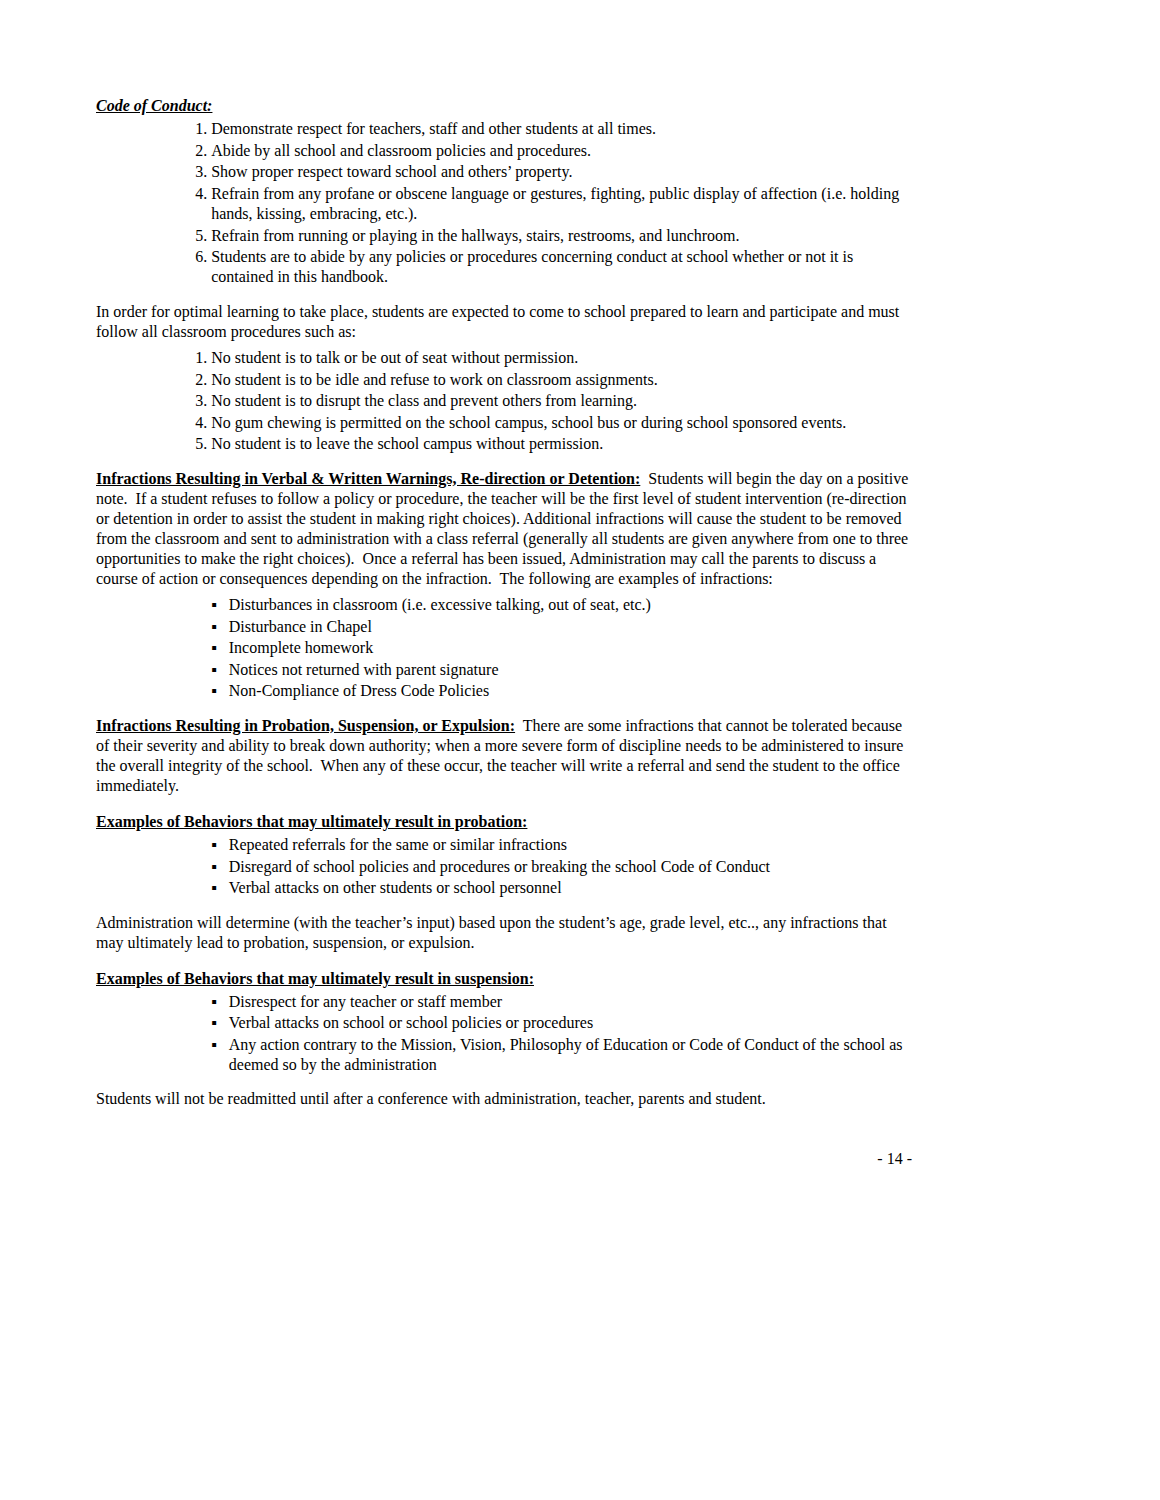Code of Conduct:
Demonstrate respect for teachers, staff and other students at all times.
Abide by all school and classroom policies and procedures.
Show proper respect toward school and others’ property.
Refrain from any profane or obscene language or gestures, fighting, public display of affection (i.e. holding hands, kissing, embracing, etc.).
Refrain from running or playing in the hallways, stairs, restrooms, and lunchroom.
Students are to abide by any policies or procedures concerning conduct at school whether or not it is contained in this handbook.
In order for optimal learning to take place, students are expected to come to school prepared to learn and participate and must follow all classroom procedures such as:
No student is to talk or be out of seat without permission.
No student is to be idle and refuse to work on classroom assignments.
No student is to disrupt the class and prevent others from learning.
No gum chewing is permitted on the school campus, school bus or during school sponsored events.
No student is to leave the school campus without permission.
Infractions Resulting in Verbal & Written Warnings, Re-direction or Detention: Students will begin the day on a positive note. If a student refuses to follow a policy or procedure, the teacher will be the first level of student intervention (re-direction or detention in order to assist the student in making right choices). Additional infractions will cause the student to be removed from the classroom and sent to administration with a class referral (generally all students are given anywhere from one to three opportunities to make the right choices). Once a referral has been issued, Administration may call the parents to discuss a course of action or consequences depending on the infraction. The following are examples of infractions:
Disturbances in classroom (i.e. excessive talking, out of seat, etc.)
Disturbance in Chapel
Incomplete homework
Notices not returned with parent signature
Non-Compliance of Dress Code Policies
Infractions Resulting in Probation, Suspension, or Expulsion: There are some infractions that cannot be tolerated because of their severity and ability to break down authority; when a more severe form of discipline needs to be administered to insure the overall integrity of the school. When any of these occur, the teacher will write a referral and send the student to the office immediately.
Examples of Behaviors that may ultimately result in probation:
Repeated referrals for the same or similar infractions
Disregard of school policies and procedures or breaking the school Code of Conduct
Verbal attacks on other students or school personnel
Administration will determine (with the teacher’s input) based upon the student’s age, grade level, etc.., any infractions that may ultimately lead to probation, suspension, or expulsion.
Examples of Behaviors that may ultimately result in suspension:
Disrespect for any teacher or staff member
Verbal attacks on school or school policies or procedures
Any action contrary to the Mission, Vision, Philosophy of Education or Code of Conduct of the school as deemed so by the administration
Students will not be readmitted until after a conference with administration, teacher, parents and student.
- 14 -